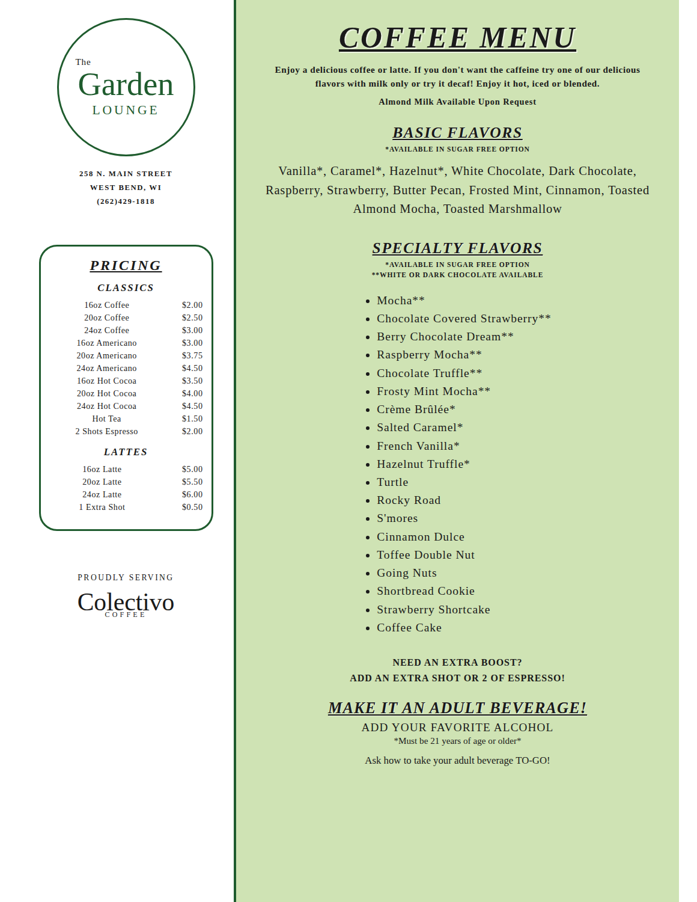The Garden LOUNGE
258 N. MAIN STREET
WEST BEND, WI
(262)429-1818
PRICING
CLASSICS
| 16oz Coffee | $2.00 |
| 20oz Coffee | $2.50 |
| 24oz Coffee | $3.00 |
| 16oz Americano | $3.00 |
| 20oz Americano | $3.75 |
| 24oz Americano | $4.50 |
| 16oz Hot Cocoa | $3.50 |
| 20oz Hot Cocoa | $4.00 |
| 24oz Hot Cocoa | $4.50 |
| Hot Tea | $1.50 |
| 2 Shots Espresso | $2.00 |
LATTES
| 16oz Latte | $5.00 |
| 20oz Latte | $5.50 |
| 24oz Latte | $6.00 |
| 1 Extra Shot | $0.50 |
PROUDLY SERVING
Colectivo COFFEE
COFFEE MENU
Enjoy a delicious coffee or latte. If you don't want the caffeine try one of our delicious flavors with milk only or try it decaf! Enjoy it hot, iced or blended.
Almond Milk Available Upon Request
BASIC FLAVORS
*AVAILABLE IN SUGAR FREE OPTION
Vanilla*, Caramel*, Hazelnut*, White Chocolate, Dark Chocolate, Raspberry, Strawberry, Butter Pecan, Frosted Mint, Cinnamon, Toasted Almond Mocha, Toasted Marshmallow
SPECIALTY FLAVORS
*AVAILABLE IN SUGAR FREE OPTION
**WHITE OR DARK CHOCOLATE AVAILABLE
Mocha**
Chocolate Covered Strawberry**
Berry Chocolate Dream**
Raspberry Mocha**
Chocolate Truffle**
Frosty Mint Mocha**
Crème Brûlée*
Salted Caramel*
French Vanilla*
Hazelnut Truffle*
Turtle
Rocky Road
S'mores
Cinnamon Dulce
Toffee Double Nut
Going Nuts
Shortbread Cookie
Strawberry Shortcake
Coffee Cake
NEED AN EXTRA BOOST?
ADD AN EXTRA SHOT OR 2 OF ESPRESSO!
MAKE IT AN ADULT BEVERAGE!
ADD YOUR FAVORITE ALCOHOL
*Must be 21 years of age or older*
Ask how to take your adult beverage TO-GO!